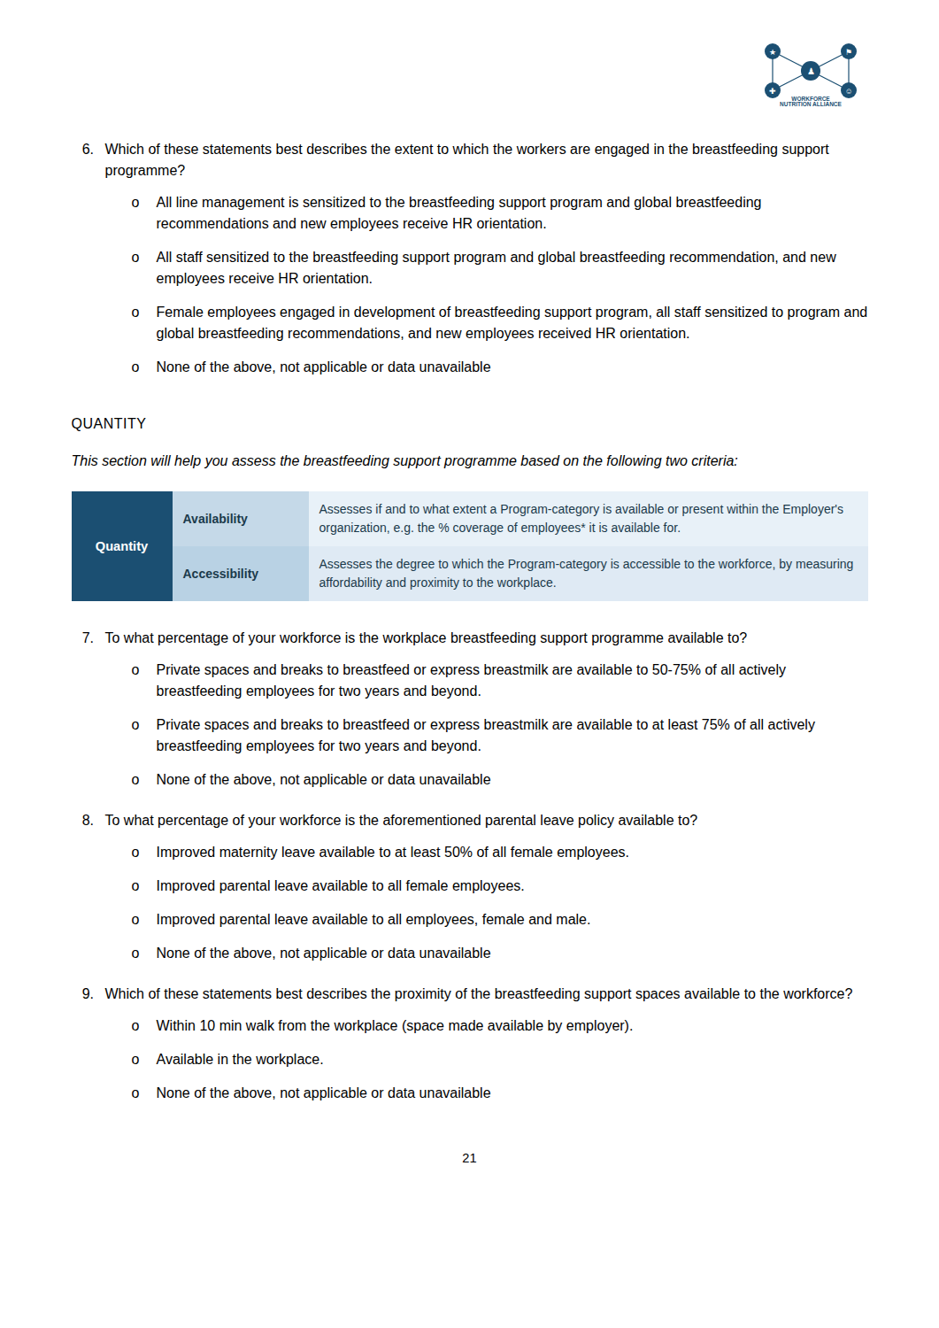★ ⚑ ✚ ☺ ♟ WORKFORCE NUTRITION ALLIANCE
Which of these statements best describes the extent to which the workers are engaged in the breastfeeding support programme?
All line management is sensitized to the breastfeeding support program and global breastfeeding recommendations and new employees receive HR orientation.
All staff sensitized to the breastfeeding support program and global breastfeeding recommendation, and new employees receive HR orientation.
Female employees engaged in development of breastfeeding support program, all staff sensitized to program and global breastfeeding recommendations, and new employees received HR orientation.
None of the above, not applicable or data unavailable
QUANTITY
This section will help you assess the breastfeeding support programme based on the following two criteria:
| Quantity | Availability | Assesses if and to what extent a Program-category is available or present within the Employer's organization, e.g. the % coverage of employees* it is available for. |
| Accessibility | Assesses the degree to which the Program-category is accessible to the workforce, by measuring affordability and proximity to the workplace. |
To what percentage of your workforce is the workplace breastfeeding support programme available to?
Private spaces and breaks to breastfeed or express breastmilk are available to 50-75% of all actively breastfeeding employees for two years and beyond.
Private spaces and breaks to breastfeed or express breastmilk are available to at least 75% of all actively breastfeeding employees for two years and beyond.
None of the above, not applicable or data unavailable
To what percentage of your workforce is the aforementioned parental leave policy available to?
Improved maternity leave available to at least 50% of all female employees.
Improved parental leave available to all female employees.
Improved parental leave available to all employees, female and male.
None of the above, not applicable or data unavailable
Which of these statements best describes the proximity of the breastfeeding support spaces available to the workforce?
Within 10 min walk from the workplace (space made available by employer).
Available in the workplace.
None of the above, not applicable or data unavailable
21